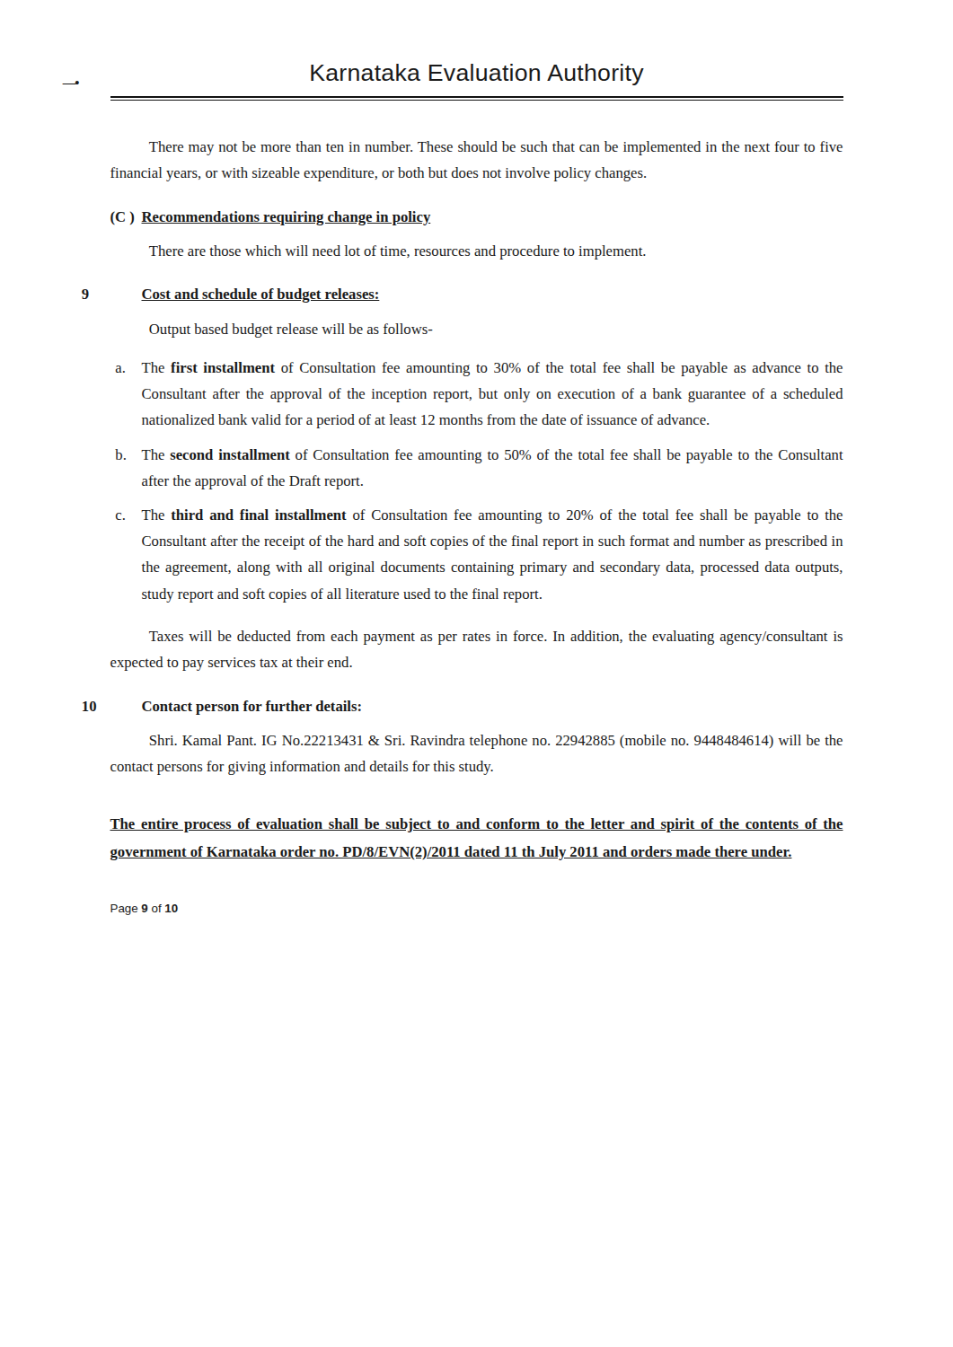— •
Karnataka Evaluation Authority
There may not be more than ten in number. These should be such that can be implemented in the next four to five financial years, or with sizeable expenditure, or both but does not involve policy changes.
(C ) Recommendations requiring change in policy
There are those which will need lot of time, resources and procedure to implement.
9 Cost and schedule of budget releases:
Output based budget release will be as follows-
The first installment of Consultation fee amounting to 30% of the total fee shall be payable as advance to the Consultant after the approval of the inception report, but only on execution of a bank guarantee of a scheduled nationalized bank valid for a period of at least 12 months from the date of issuance of advance.
The second installment of Consultation fee amounting to 50% of the total fee shall be payable to the Consultant after the approval of the Draft report.
The third and final installment of Consultation fee amounting to 20% of the total fee shall be payable to the Consultant after the receipt of the hard and soft copies of the final report in such format and number as prescribed in the agreement, along with all original documents containing primary and secondary data, processed data outputs, study report and soft copies of all literature used to the final report.
Taxes will be deducted from each payment as per rates in force. In addition, the evaluating agency/consultant is expected to pay services tax at their end.
10 Contact person for further details:
Shri. Kamal Pant. IG No.22213431 & Sri. Ravindra telephone no. 22942885 (mobile no. 9448484614) will be the contact persons for giving information and details for this study.
The entire process of evaluation shall be subject to and conform to the letter and spirit of the contents of the government of Karnataka order no. PD/8/EVN(2)/2011 dated 11 th July 2011 and orders made there under.
Page 9 of 10